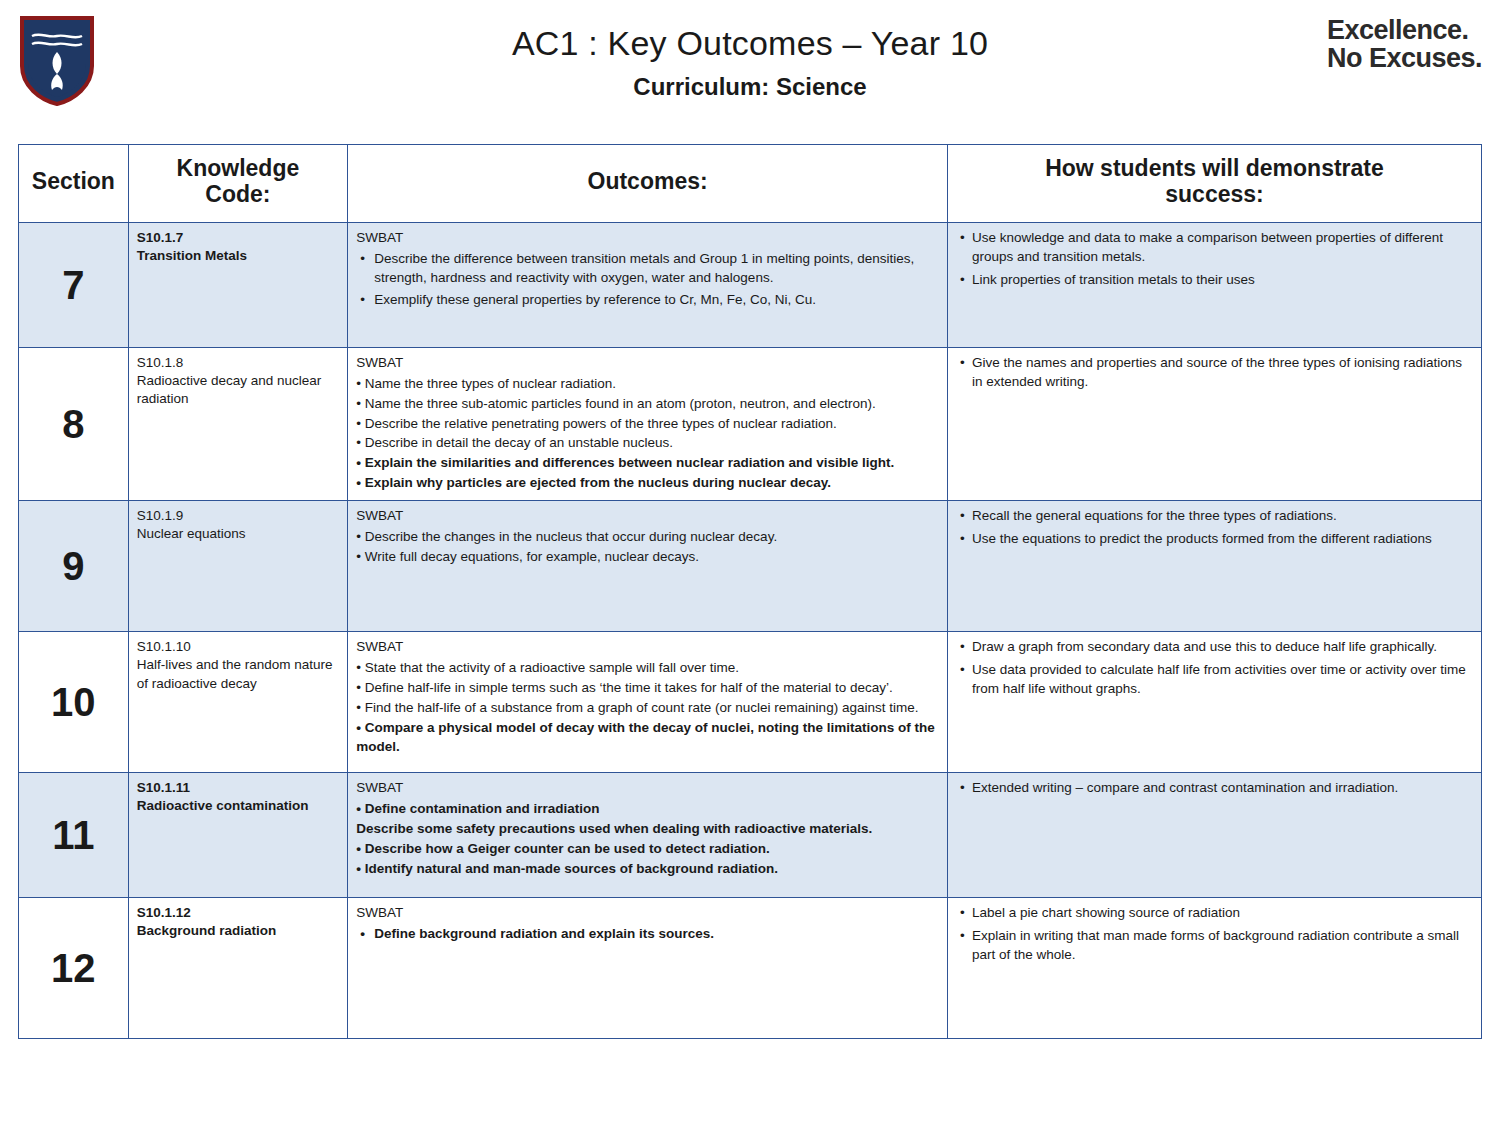AC1 : Key Outcomes – Year 10
Curriculum: Science
Excellence.
No Excuses.
| Section | Knowledge Code: | Outcomes: | How students will demonstrate success: |
| --- | --- | --- | --- |
| 7 | S10.1.7 Transition Metals | SWBAT Describe the difference between transition metals and Group 1 in melting points, densities, strength, hardness and reactivity with oxygen, water and halogens. Exemplify these general properties by reference to Cr, Mn, Fe, Co, Ni, Cu. | Use knowledge and data to make a comparison between properties of different groups and transition metals. Link properties of transition metals to their uses |
| 8 | S10.1.8 Radioactive decay and nuclear radiation | SWBAT • Name the three types of nuclear radiation. • Name the three sub-atomic particles found in an atom (proton, neutron, and electron). • Describe the relative penetrating powers of the three types of nuclear radiation. • Describe in detail the decay of an unstable nucleus. • Explain the similarities and differences between nuclear radiation and visible light. • Explain why particles are ejected from the nucleus during nuclear decay. | Give the names and properties and source of the three types of ionising radiations in extended writing. |
| 9 | S10.1.9 Nuclear equations | SWBAT • Describe the changes in the nucleus that occur during nuclear decay. • Write full decay equations, for example, nuclear decays. | Recall the general equations for the three types of radiations. Use the equations to predict the products formed from the different radiations |
| 10 | S10.1.10 Half-lives and the random nature of radioactive decay | SWBAT • State that the activity of a radioactive sample will fall over time. • Define half-life in simple terms such as ‘the time it takes for half of the material to decay’. • Find the half-life of a substance from a graph of count rate (or nuclei remaining) against time. • Compare a physical model of decay with the decay of nuclei, noting the limitations of the model. | Draw a graph from secondary data and use this to deduce half life graphically. Use data provided to calculate half life from activities over time or activity over time from half life without graphs. |
| 11 | S10.1.11 Radioactive contamination | SWBAT • Define contamination and irradiation Describe some safety precautions used when dealing with radioactive materials. • Describe how a Geiger counter can be used to detect radiation. • Identify natural and man-made sources of background radiation. | Extended writing – compare and contrast contamination and irradiation. |
| 12 | S10.1.12 Background radiation | SWBAT Define background radiation and explain its sources. | Label a pie chart showing source of radiation Explain in writing that man made forms of background radiation contribute a small part of the whole. |